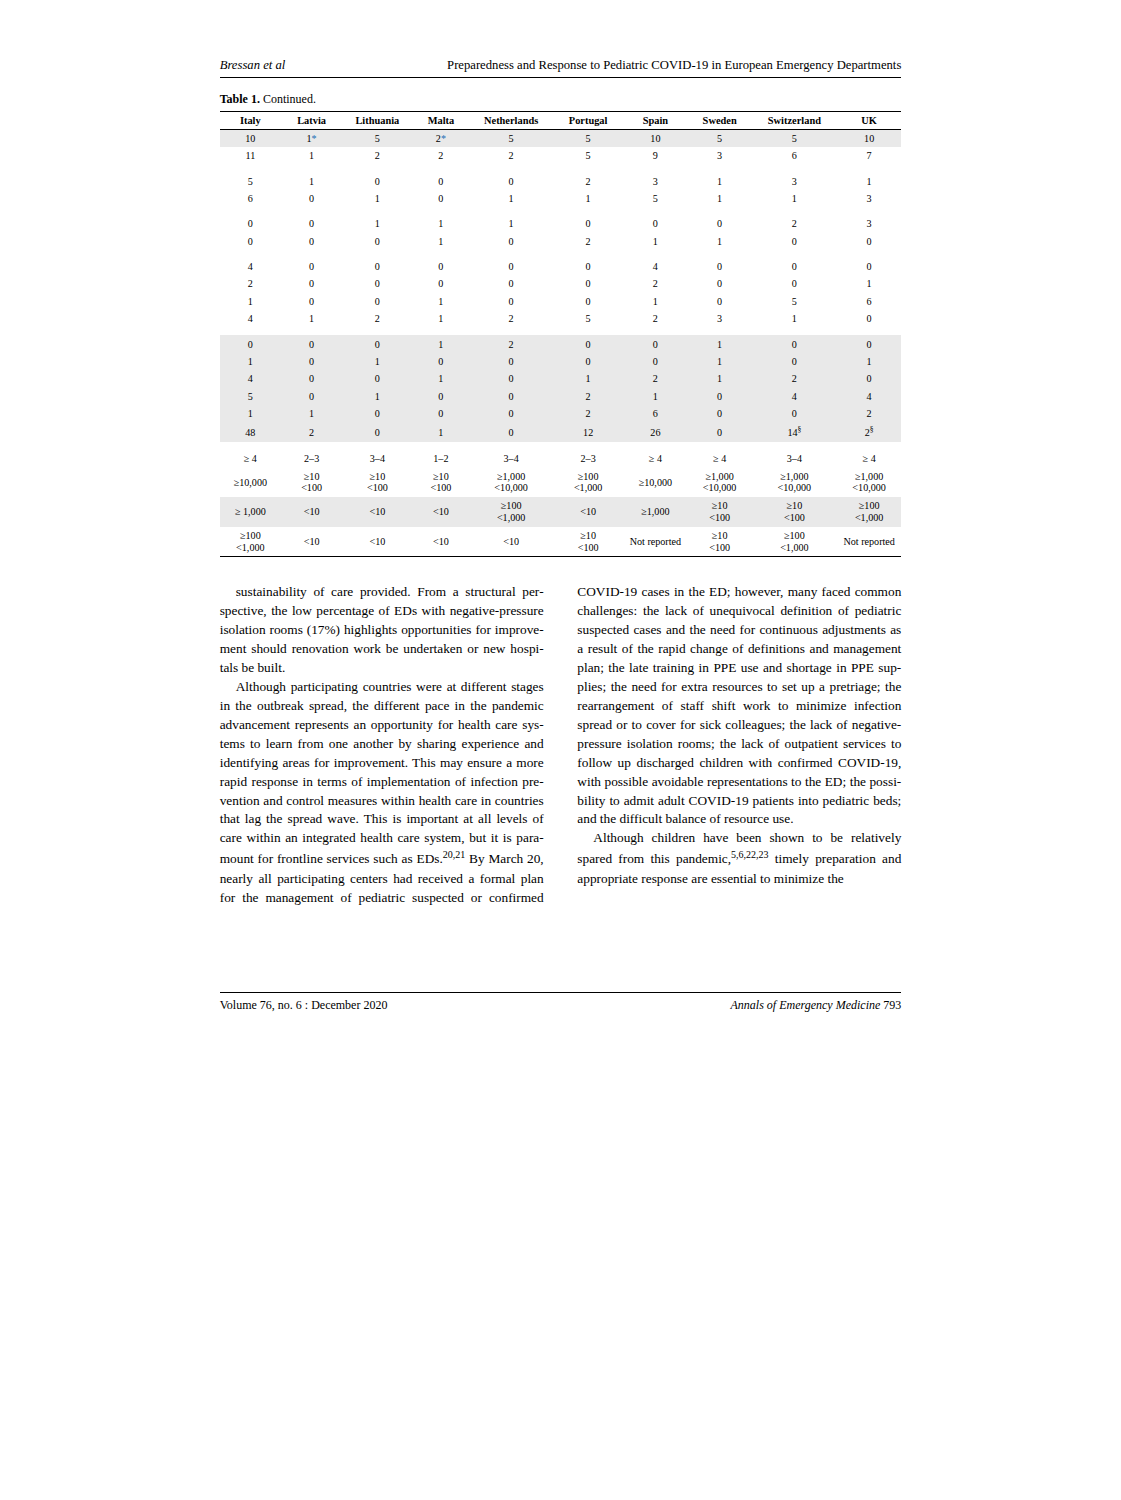Bressan et al Preparedness and Response to Pediatric COVID-19 in European Emergency Departments
Table 1. Continued.
| Italy | Latvia | Lithuania | Malta | Netherlands | Portugal | Spain | Sweden | Switzerland | UK |
| --- | --- | --- | --- | --- | --- | --- | --- | --- | --- |
| 10 | 1 * | 5 | 2 * | 5 | 5 | 10 | 5 | 5 | 10 |
| 11 | 1 | 2 | 2 | 2 | 5 | 9 | 3 | 6 | 7 |
| 5 | 1 | 0 | 0 | 0 | 2 | 3 | 1 | 3 | 1 |
| 6 | 0 | 1 | 0 | 1 | 1 | 5 | 1 | 1 | 3 |
| 0 | 0 | 1 | 1 | 1 | 0 | 0 | 0 | 2 | 3 |
| 0 | 0 | 0 | 1 | 0 | 2 | 1 | 1 | 0 | 0 |
| 4 | 0 | 0 | 0 | 0 | 0 | 4 | 0 | 0 | 0 |
| 2 | 0 | 0 | 0 | 0 | 0 | 2 | 0 | 0 | 1 |
| 1 | 0 | 0 | 1 | 0 | 0 | 1 | 0 | 5 | 6 |
| 4 | 1 | 2 | 1 | 2 | 5 | 2 | 3 | 1 | 0 |
| 0 | 0 | 0 | 1 | 2 | 0 | 0 | 1 | 0 | 0 |
| 1 | 0 | 1 | 0 | 0 | 0 | 0 | 1 | 0 | 1 |
| 4 | 0 | 0 | 1 | 0 | 1 | 2 | 1 | 2 | 0 |
| 5 | 0 | 1 | 0 | 0 | 2 | 1 | 0 | 4 | 4 |
| 1 | 1 | 0 | 0 | 0 | 2 | 6 | 0 | 0 | 2 |
| 48 | 2 | 0 | 1 | 0 | 12 | 26 | 0 | 14 § | 2 § |
| ≥ 4 | 2–3 | 3–4 | 1–2 | 3–4 | 2–3 | ≥ 4 | ≥ 4 | 3–4 | ≥ 4 |
| ≥10,000 | ≥10 <100 | ≥10 <100 | ≥10 <100 | ≥1,000 <10,000 | ≥100 <1,000 | ≥10,000 | ≥1,000 <10,000 | ≥1,000 <10,000 | ≥1,000 <10,000 |
| ≥ 1,000 | <10 | <10 | <10 | ≥100 <1,000 | <10 | ≥1,000 | ≥10 <100 | ≥10 <100 | ≥100 <1,000 |
| ≥100 <1,000 | <10 | <10 | <10 | <10 | ≥10 <100 | Not reported | ≥10 <100 | ≥100 <1,000 | Not reported |
sustainability of care provided. From a structural perspective, the low percentage of EDs with negative-pressure isolation rooms (17%) highlights opportunities for improvement should renovation work be undertaken or new hospitals be built.
Although participating countries were at different stages in the outbreak spread, the different pace in the pandemic advancement represents an opportunity for health care systems to learn from one another by sharing experience and identifying areas for improvement. This may ensure a more rapid response in terms of implementation of infection prevention and control measures within health care in countries that lag the spread wave. This is important at all levels of care within an integrated health care system, but it is paramount for frontline services such as EDs.20,21 By March 20, nearly all participating centers had received a formal plan for the management of pediatric suspected or confirmed COVID-19 cases in the ED; however, many faced common challenges: the lack of unequivocal definition of pediatric suspected cases and the need for continuous adjustments as a result of the rapid change of definitions and management plan; the late training in PPE use and shortage in PPE supplies; the need for extra resources to set up a pretriage; the rearrangement of staff shift work to minimize infection spread or to cover for sick colleagues; the lack of negative-pressure isolation rooms; the lack of outpatient services to follow up discharged children with confirmed COVID-19, with possible avoidable representations to the ED; the possibility to admit adult COVID-19 patients into pediatric beds; and the difficult balance of resource use.
Although children have been shown to be relatively spared from this pandemic,5,6,22,23 timely preparation and appropriate response are essential to minimize the
Volume 76, no. 6 : December 2020 Annals of Emergency Medicine 793